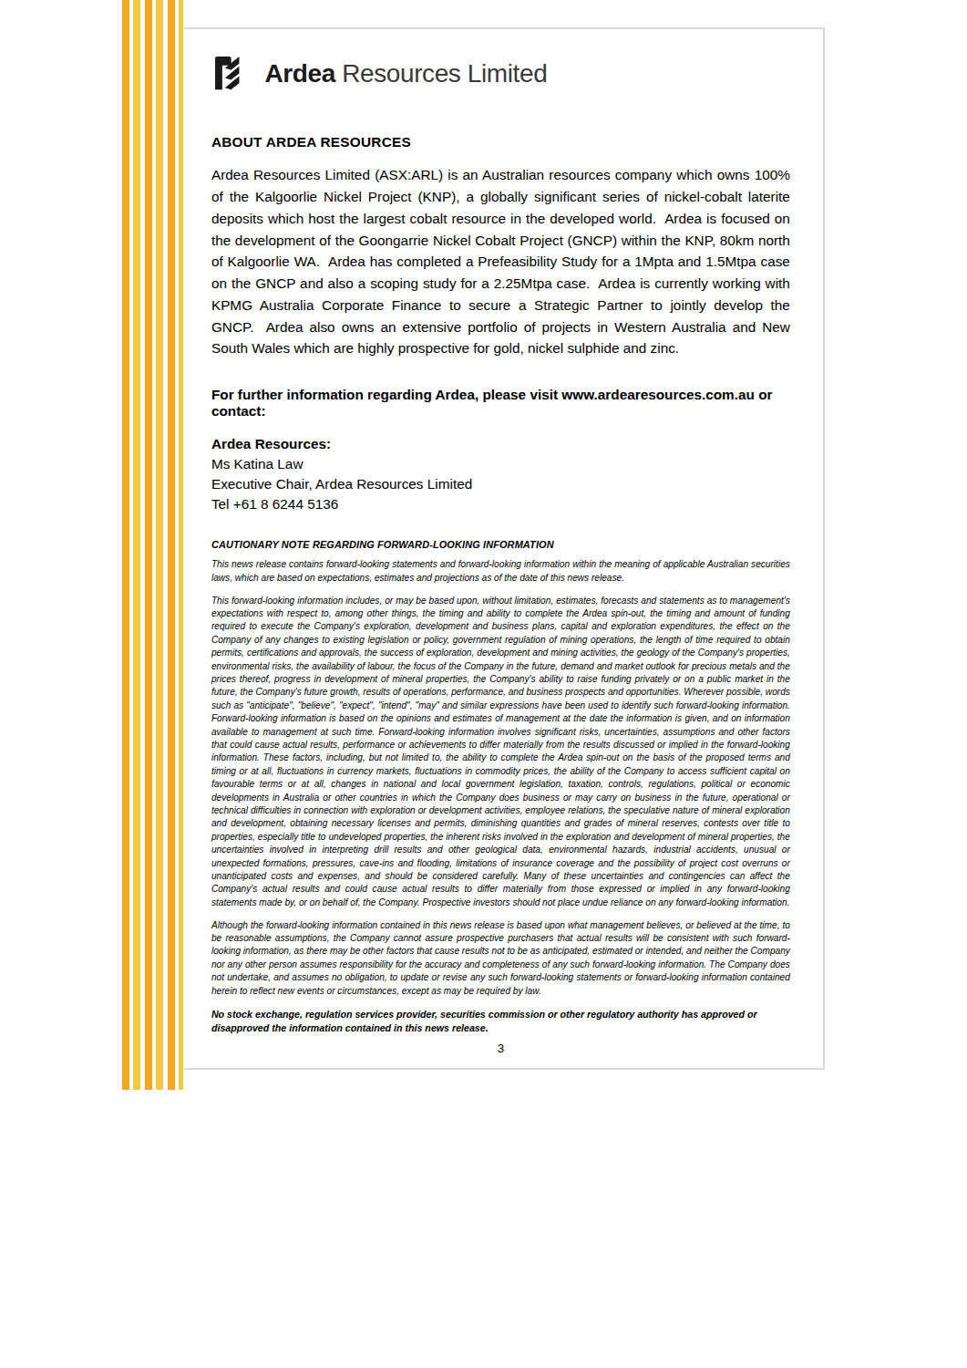Ardea Resources Limited
ABOUT ARDEA RESOURCES
Ardea Resources Limited (ASX:ARL) is an Australian resources company which owns 100% of the Kalgoorlie Nickel Project (KNP), a globally significant series of nickel-cobalt laterite deposits which host the largest cobalt resource in the developed world. Ardea is focused on the development of the Goongarrie Nickel Cobalt Project (GNCP) within the KNP, 80km north of Kalgoorlie WA. Ardea has completed a Prefeasibility Study for a 1Mpta and 1.5Mtpa case on the GNCP and also a scoping study for a 2.25Mtpa case. Ardea is currently working with KPMG Australia Corporate Finance to secure a Strategic Partner to jointly develop the GNCP. Ardea also owns an extensive portfolio of projects in Western Australia and New South Wales which are highly prospective for gold, nickel sulphide and zinc.
For further information regarding Ardea, please visit www.ardearesources.com.au or contact:
Ardea Resources:
Ms Katina Law
Executive Chair, Ardea Resources Limited
Tel +61 8 6244 5136
CAUTIONARY NOTE REGARDING FORWARD-LOOKING INFORMATION
This news release contains forward-looking statements and forward-looking information within the meaning of applicable Australian securities laws, which are based on expectations, estimates and projections as of the date of this news release.
This forward-looking information includes, or may be based upon, without limitation, estimates, forecasts and statements as to management's expectations with respect to, among other things, the timing and ability to complete the Ardea spin-out, the timing and amount of funding required to execute the Company's exploration, development and business plans, capital and exploration expenditures, the effect on the Company of any changes to existing legislation or policy, government regulation of mining operations, the length of time required to obtain permits, certifications and approvals, the success of exploration, development and mining activities, the geology of the Company's properties, environmental risks, the availability of labour, the focus of the Company in the future, demand and market outlook for precious metals and the prices thereof, progress in development of mineral properties, the Company's ability to raise funding privately or on a public market in the future, the Company's future growth, results of operations, performance, and business prospects and opportunities. Wherever possible, words such as "anticipate", "believe", "expect", "intend", "may" and similar expressions have been used to identify such forward-looking information. Forward-looking information is based on the opinions and estimates of management at the date the information is given, and on information available to management at such time. Forward-looking information involves significant risks, uncertainties, assumptions and other factors that could cause actual results, performance or achievements to differ materially from the results discussed or implied in the forward-looking information. These factors, including, but not limited to, the ability to complete the Ardea spin-out on the basis of the proposed terms and timing or at all, fluctuations in currency markets, fluctuations in commodity prices, the ability of the Company to access sufficient capital on favourable terms or at all, changes in national and local government legislation, taxation, controls, regulations, political or economic developments in Australia or other countries in which the Company does business or may carry on business in the future, operational or technical difficulties in connection with exploration or development activities, employee relations, the speculative nature of mineral exploration and development, obtaining necessary licenses and permits, diminishing quantities and grades of mineral reserves, contests over title to properties, especially title to undeveloped properties, the inherent risks involved in the exploration and development of mineral properties, the uncertainties involved in interpreting drill results and other geological data, environmental hazards, industrial accidents, unusual or unexpected formations, pressures, cave-ins and flooding, limitations of insurance coverage and the possibility of project cost overruns or unanticipated costs and expenses, and should be considered carefully. Many of these uncertainties and contingencies can affect the Company's actual results and could cause actual results to differ materially from those expressed or implied in any forward-looking statements made by, or on behalf of, the Company. Prospective investors should not place undue reliance on any forward-looking information.
Although the forward-looking information contained in this news release is based upon what management believes, or believed at the time, to be reasonable assumptions, the Company cannot assure prospective purchasers that actual results will be consistent with such forward-looking information, as there may be other factors that cause results not to be as anticipated, estimated or intended, and neither the Company nor any other person assumes responsibility for the accuracy and completeness of any such forward-looking information. The Company does not undertake, and assumes no obligation, to update or revise any such forward-looking statements or forward-looking information contained herein to reflect new events or circumstances, except as may be required by law.
No stock exchange, regulation services provider, securities commission or other regulatory authority has approved or disapproved the information contained in this news release.
3